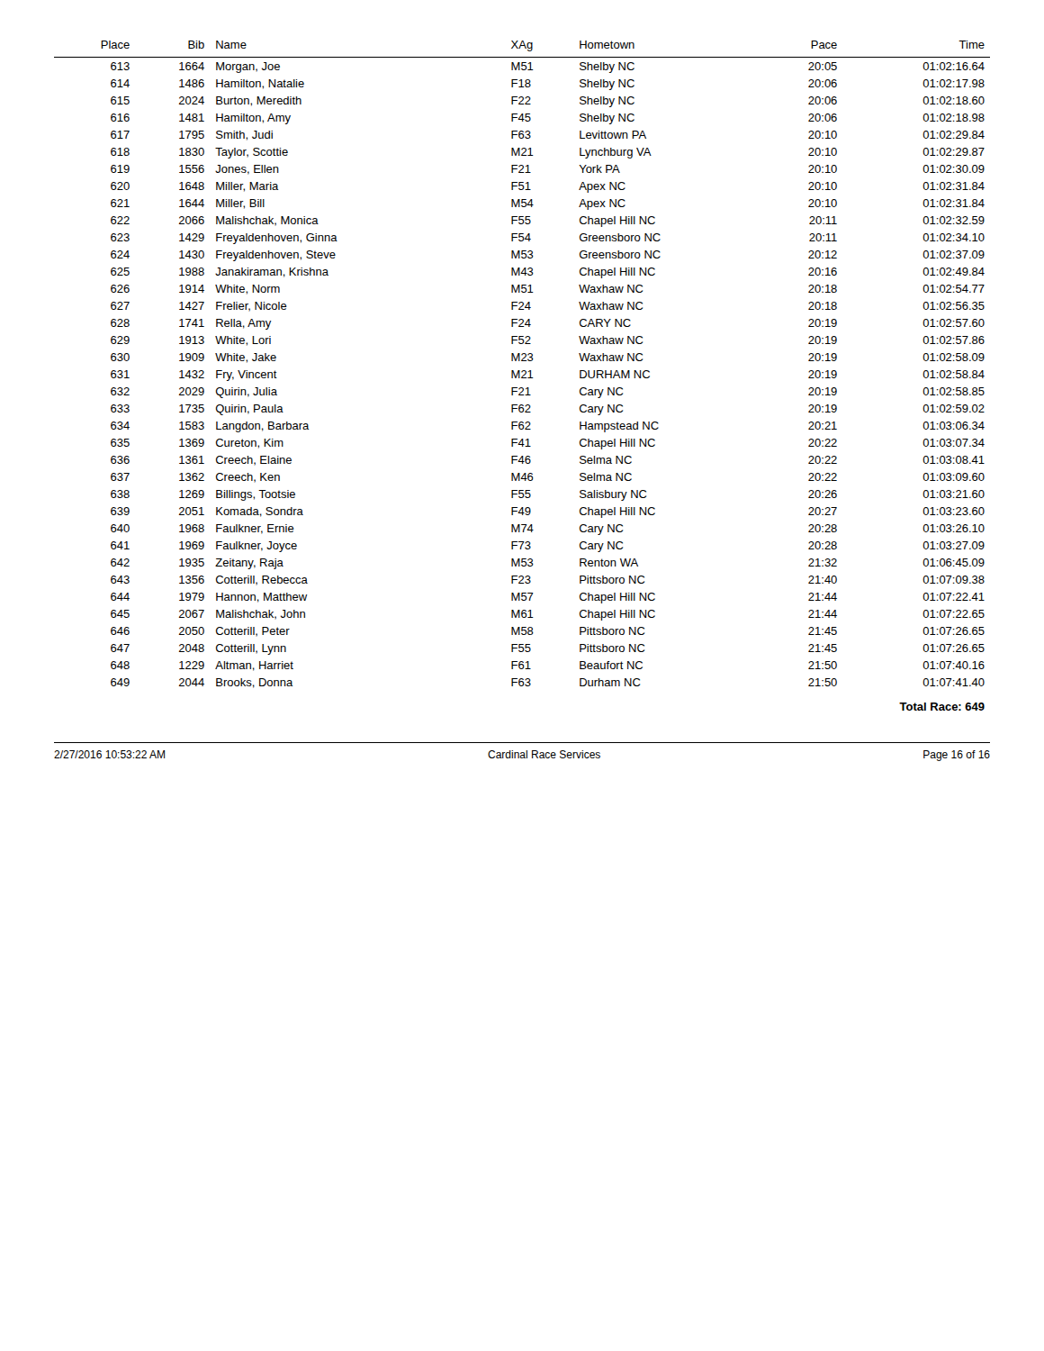| Place | Bib | Name | | XAg | Hometown | Pace | Time |
| --- | --- | --- | --- | --- | --- | --- | --- |
| 613 | 1664 | Morgan, Joe | | M51 | Shelby NC | 20:05 | 01:02:16.64 |
| 614 | 1486 | Hamilton, Natalie | | F18 | Shelby NC | 20:06 | 01:02:17.98 |
| 615 | 2024 | Burton, Meredith | | F22 | Shelby NC | 20:06 | 01:02:18.60 |
| 616 | 1481 | Hamilton, Amy | | F45 | Shelby NC | 20:06 | 01:02:18.98 |
| 617 | 1795 | Smith, Judi | | F63 | Levittown PA | 20:10 | 01:02:29.84 |
| 618 | 1830 | Taylor, Scottie | | M21 | Lynchburg VA | 20:10 | 01:02:29.87 |
| 619 | 1556 | Jones, Ellen | | F21 | York PA | 20:10 | 01:02:30.09 |
| 620 | 1648 | Miller, Maria | | F51 | Apex NC | 20:10 | 01:02:31.84 |
| 621 | 1644 | Miller, Bill | | M54 | Apex NC | 20:10 | 01:02:31.84 |
| 622 | 2066 | Malishchak, Monica | | F55 | Chapel Hill NC | 20:11 | 01:02:32.59 |
| 623 | 1429 | Freyaldenhoven, Ginna | | F54 | Greensboro NC | 20:11 | 01:02:34.10 |
| 624 | 1430 | Freyaldenhoven, Steve | | M53 | Greensboro NC | 20:12 | 01:02:37.09 |
| 625 | 1988 | Janakiraman, Krishna | | M43 | Chapel Hill NC | 20:16 | 01:02:49.84 |
| 626 | 1914 | White, Norm | | M51 | Waxhaw NC | 20:18 | 01:02:54.77 |
| 627 | 1427 | Frelier, Nicole | | F24 | Waxhaw NC | 20:18 | 01:02:56.35 |
| 628 | 1741 | Rella, Amy | | F24 | CARY NC | 20:19 | 01:02:57.60 |
| 629 | 1913 | White, Lori | | F52 | Waxhaw NC | 20:19 | 01:02:57.86 |
| 630 | 1909 | White, Jake | | M23 | Waxhaw NC | 20:19 | 01:02:58.09 |
| 631 | 1432 | Fry, Vincent | | M21 | DURHAM NC | 20:19 | 01:02:58.84 |
| 632 | 2029 | Quirin, Julia | | F21 | Cary NC | 20:19 | 01:02:58.85 |
| 633 | 1735 | Quirin, Paula | | F62 | Cary NC | 20:19 | 01:02:59.02 |
| 634 | 1583 | Langdon, Barbara | | F62 | Hampstead NC | 20:21 | 01:03:06.34 |
| 635 | 1369 | Cureton, Kim | | F41 | Chapel Hill NC | 20:22 | 01:03:07.34 |
| 636 | 1361 | Creech, Elaine | | F46 | Selma NC | 20:22 | 01:03:08.41 |
| 637 | 1362 | Creech, Ken | | M46 | Selma NC | 20:22 | 01:03:09.60 |
| 638 | 1269 | Billings, Tootsie | | F55 | Salisbury NC | 20:26 | 01:03:21.60 |
| 639 | 2051 | Komada, Sondra | | F49 | Chapel Hill NC | 20:27 | 01:03:23.60 |
| 640 | 1968 | Faulkner, Ernie | | M74 | Cary NC | 20:28 | 01:03:26.10 |
| 641 | 1969 | Faulkner, Joyce | | F73 | Cary NC | 20:28 | 01:03:27.09 |
| 642 | 1935 | Zeitany, Raja | | M53 | Renton WA | 21:32 | 01:06:45.09 |
| 643 | 1356 | Cotterill, Rebecca | | F23 | Pittsboro NC | 21:40 | 01:07:09.38 |
| 644 | 1979 | Hannon, Matthew | | M57 | Chapel Hill NC | 21:44 | 01:07:22.41 |
| 645 | 2067 | Malishchak, John | | M61 | Chapel Hill NC | 21:44 | 01:07:22.65 |
| 646 | 2050 | Cotterill, Peter | | M58 | Pittsboro NC | 21:45 | 01:07:26.65 |
| 647 | 2048 | Cotterill, Lynn | | F55 | Pittsboro NC | 21:45 | 01:07:26.65 |
| 648 | 1229 | Altman, Harriet | | F61 | Beaufort NC | 21:50 | 01:07:40.16 |
| 649 | 2044 | Brooks, Donna | | F63 | Durham NC | 21:50 | 01:07:41.40 |
| Total Race: 649 |
2/27/2016 10:53:22 AM Cardinal Race Services Page 16 of 16